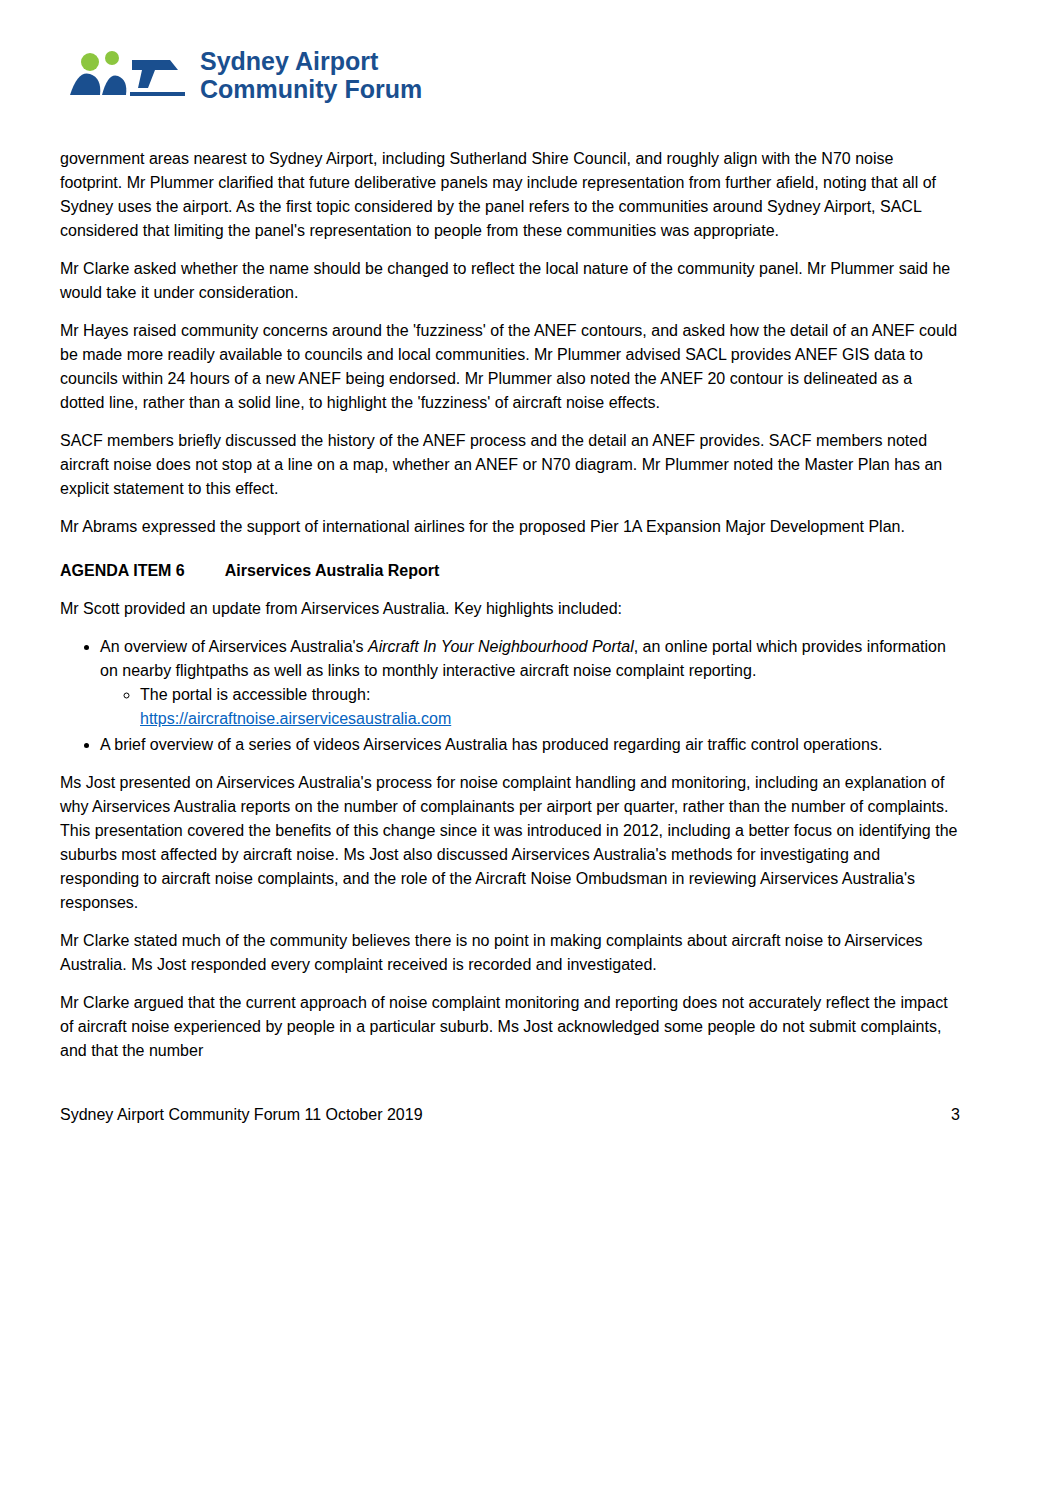Sydney Airport Community Forum
government areas nearest to Sydney Airport, including Sutherland Shire Council, and roughly align with the N70 noise footprint. Mr Plummer clarified that future deliberative panels may include representation from further afield, noting that all of Sydney uses the airport. As the first topic considered by the panel refers to the communities around Sydney Airport, SACL considered that limiting the panel's representation to people from these communities was appropriate.
Mr Clarke asked whether the name should be changed to reflect the local nature of the community panel. Mr Plummer said he would take it under consideration.
Mr Hayes raised community concerns around the 'fuzziness' of the ANEF contours, and asked how the detail of an ANEF could be made more readily available to councils and local communities. Mr Plummer advised SACL provides ANEF GIS data to councils within 24 hours of a new ANEF being endorsed. Mr Plummer also noted the ANEF 20 contour is delineated as a dotted line, rather than a solid line, to highlight the 'fuzziness' of aircraft noise effects.
SACF members briefly discussed the history of the ANEF process and the detail an ANEF provides. SACF members noted aircraft noise does not stop at a line on a map, whether an ANEF or N70 diagram. Mr Plummer noted the Master Plan has an explicit statement to this effect.
Mr Abrams expressed the support of international airlines for the proposed Pier 1A Expansion Major Development Plan.
AGENDA ITEM 6 Airservices Australia Report
Mr Scott provided an update from Airservices Australia. Key highlights included:
An overview of Airservices Australia's Aircraft In Your Neighbourhood Portal, an online portal which provides information on nearby flightpaths as well as links to monthly interactive aircraft noise complaint reporting.
The portal is accessible through:
https://aircraftnoise.airservicesaustralia.com
A brief overview of a series of videos Airservices Australia has produced regarding air traffic control operations.
Ms Jost presented on Airservices Australia's process for noise complaint handling and monitoring, including an explanation of why Airservices Australia reports on the number of complainants per airport per quarter, rather than the number of complaints. This presentation covered the benefits of this change since it was introduced in 2012, including a better focus on identifying the suburbs most affected by aircraft noise. Ms Jost also discussed Airservices Australia's methods for investigating and responding to aircraft noise complaints, and the role of the Aircraft Noise Ombudsman in reviewing Airservices Australia's responses.
Mr Clarke stated much of the community believes there is no point in making complaints about aircraft noise to Airservices Australia. Ms Jost responded every complaint received is recorded and investigated.
Mr Clarke argued that the current approach of noise complaint monitoring and reporting does not accurately reflect the impact of aircraft noise experienced by people in a particular suburb. Ms Jost acknowledged some people do not submit complaints, and that the number
Sydney Airport Community Forum 11 October 2019 3